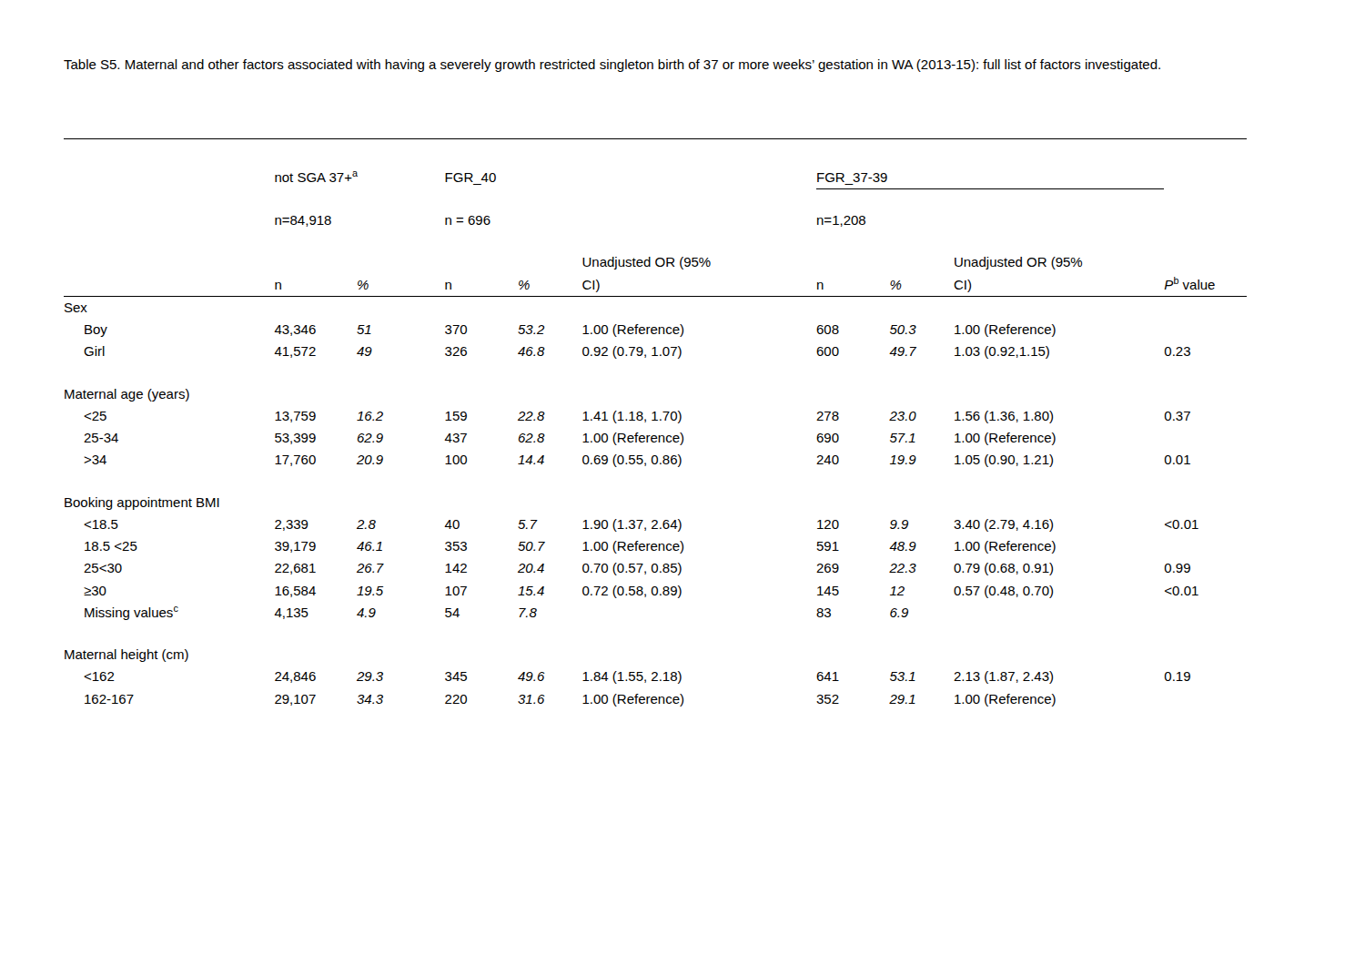Table S5. Maternal and other factors associated with having a severely growth restricted singleton birth of 37 or more weeks’ gestation in WA (2013-15): full list of factors investigated.
| | not SGA 37+ a | | FGR_40 | | FGR_37-39 | |
| | n=84,918 | | n = 696 | | n=1,208 | |
| | | | | | | Unadjusted OR (95% | | | | Unadjusted OR (95% | |
| | n | % | | n | % | CI) | | n | % | CI) | P b value |
| Sex | | | | | | | | | | | |
| Boy | 43,346 | 51 | | 370 | 53.2 | 1.00 (Reference) | | 608 | 50.3 | 1.00 (Reference) | |
| Girl | 41,572 | 49 | | 326 | 46.8 | 0.92 (0.79, 1.07) | | 600 | 49.7 | 1.03 (0.92,1.15) | 0.23 |
| Maternal age (years) | | | | | | | | | | | |
| <25 | 13,759 | 16.2 | | 159 | 22.8 | 1.41 (1.18, 1.70) | | 278 | 23.0 | 1.56 (1.36, 1.80) | 0.37 |
| 25-34 | 53,399 | 62.9 | | 437 | 62.8 | 1.00 (Reference) | | 690 | 57.1 | 1.00 (Reference) | |
| >34 | 17,760 | 20.9 | | 100 | 14.4 | 0.69 (0.55, 0.86) | | 240 | 19.9 | 1.05 (0.90, 1.21) | 0.01 |
| Booking appointment BMI | | | | | | | | | | | |
| <18.5 | 2,339 | 2.8 | | 40 | 5.7 | 1.90 (1.37, 2.64) | | 120 | 9.9 | 3.40 (2.79, 4.16) | <0.01 |
| 18.5 <25 | 39,179 | 46.1 | | 353 | 50.7 | 1.00 (Reference) | | 591 | 48.9 | 1.00 (Reference) | |
| 25<30 | 22,681 | 26.7 | | 142 | 20.4 | 0.70 (0.57, 0.85) | | 269 | 22.3 | 0.79 (0.68, 0.91) | 0.99 |
| ≥30 | 16,584 | 19.5 | | 107 | 15.4 | 0.72 (0.58, 0.89) | | 145 | 12 | 0.57 (0.48, 0.70) | <0.01 |
| Missing values c | 4,135 | 4.9 | | 54 | 7.8 | | | 83 | 6.9 | | |
| Maternal height (cm) | | | | | | | | | | | |
| <162 | 24,846 | 29.3 | | 345 | 49.6 | 1.84 (1.55, 2.18) | | 641 | 53.1 | 2.13 (1.87, 2.43) | 0.19 |
| 162-167 | 29,107 | 34.3 | | 220 | 31.6 | 1.00 (Reference) | | 352 | 29.1 | 1.00 (Reference) | |